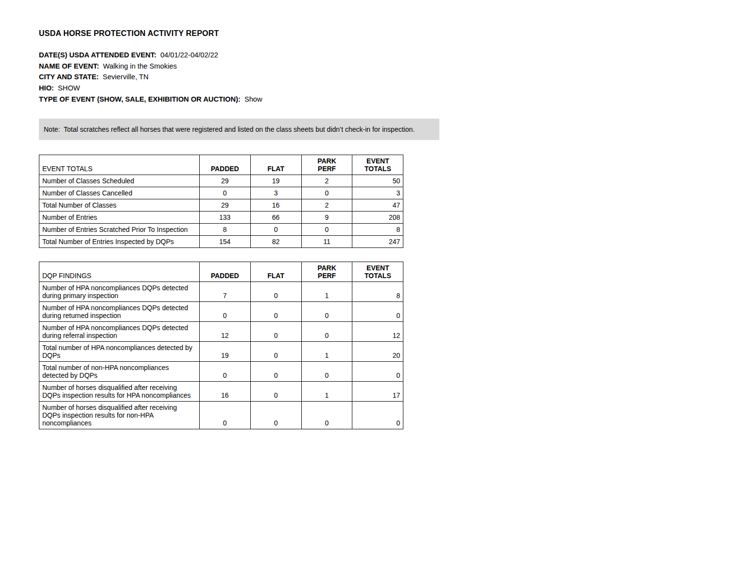USDA HORSE PROTECTION ACTIVITY REPORT
DATE(S) USDA ATTENDED EVENT: 04/01/22-04/02/22
NAME OF EVENT: Walking in the Smokies
CITY AND STATE: Sevierville, TN
HIO: SHOW
TYPE OF EVENT (SHOW, SALE, EXHIBITION OR AUCTION): Show
Note: Total scratches reflect all horses that were registered and listed on the class sheets but didn’t check-in for inspection.
| EVENT TOTALS | PADDED | FLAT | PARK PERF | EVENT TOTALS |
| --- | --- | --- | --- | --- |
| Number of Classes Scheduled | 29 | 19 | 2 | 50 |
| Number of Classes Cancelled | 0 | 3 | 0 | 3 |
| Total Number of Classes | 29 | 16 | 2 | 47 |
| Number of Entries | 133 | 66 | 9 | 208 |
| Number of Entries Scratched Prior To Inspection | 8 | 0 | 0 | 8 |
| Total Number of Entries Inspected by DQPs | 154 | 82 | 11 | 247 |
| DQP FINDINGS | PADDED | FLAT | PARK PERF | EVENT TOTALS |
| --- | --- | --- | --- | --- |
| Number of HPA noncompliances DQPs detected during primary inspection | 7 | 0 | 1 | 8 |
| Number of HPA noncompliances DQPs detected during returned inspection | 0 | 0 | 0 | 0 |
| Number of HPA noncompliances DQPs detected during referral inspection | 12 | 0 | 0 | 12 |
| Total number of HPA noncompliances detected by DQPs | 19 | 0 | 1 | 20 |
| Total number of non-HPA noncompliances detected by DQPs | 0 | 0 | 0 | 0 |
| Number of horses disqualified after receiving DQPs inspection results for HPA noncompliances | 16 | 0 | 1 | 17 |
| Number of horses disqualified after receiving DQPs inspection results for non-HPA noncompliances | 0 | 0 | 0 | 0 |